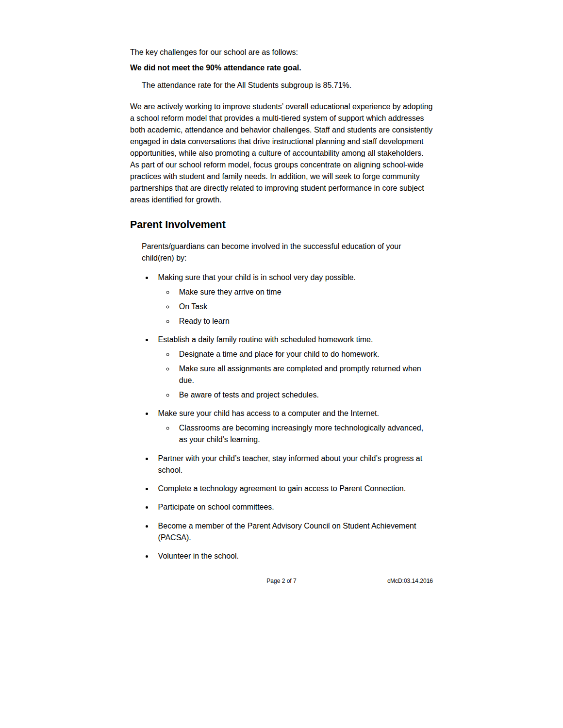The key challenges for our school are as follows:
We did not meet the 90% attendance rate goal.
The attendance rate for the All Students subgroup is 85.71%.
We are actively working to improve students’ overall educational experience by adopting a school reform model that provides a multi-tiered system of support which addresses both academic, attendance and behavior challenges. Staff and students are consistently engaged in data conversations that drive instructional planning and staff development opportunities, while also promoting a culture of accountability among all stakeholders. As part of our school reform model, focus groups concentrate on aligning school-wide practices with student and family needs. In addition, we will seek to forge community partnerships that are directly related to improving student performance in core subject areas identified for growth.
Parent Involvement
Parents/guardians can become involved in the successful education of your child(ren) by:
Making sure that your child is in school very day possible.
Make sure they arrive on time
On Task
Ready to learn
Establish a daily family routine with scheduled homework time.
Designate a time and place for your child to do homework.
Make sure all assignments are completed and promptly returned when due.
Be aware of tests and project schedules.
Make sure your child has access to a computer and the Internet.
Classrooms are becoming increasingly more technologically advanced, as your child’s learning.
Partner with your child’s teacher, stay informed about your child’s progress at school.
Complete a technology agreement to gain access to Parent Connection.
Participate on school committees.
Become a member of the Parent Advisory Council on Student Achievement (PACSA).
Volunteer in the school.
Page 2 of 7
cMcD:03.14.2016